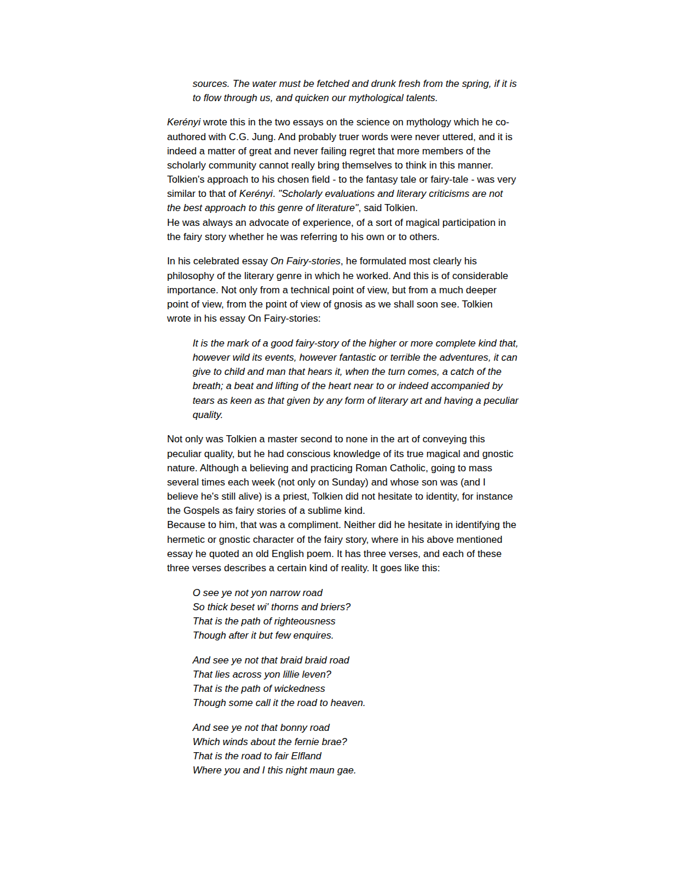sources. The water must be fetched and drunk fresh from the spring, if it is to flow through us, and quicken our mythological talents.
Kerényi wrote this in the two essays on the science on mythology which he co-authored with C.G. Jung. And probably truer words were never uttered, and it is indeed a matter of great and never failing regret that more members of the scholarly community cannot really bring themselves to think in this manner. Tolkien's approach to his chosen field - to the fantasy tale or fairy-tale - was very similar to that of Kerényi. "Scholarly evaluations and literary criticisms are not the best approach to this genre of literature", said Tolkien.
He was always an advocate of experience, of a sort of magical participation in the fairy story whether he was referring to his own or to others.
In his celebrated essay On Fairy-stories, he formulated most clearly his philosophy of the literary genre in which he worked. And this is of considerable importance. Not only from a technical point of view, but from a much deeper point of view, from the point of view of gnosis as we shall soon see. Tolkien wrote in his essay On Fairy-stories:
It is the mark of a good fairy-story of the higher or more complete kind that, however wild its events, however fantastic or terrible the adventures, it can give to child and man that hears it, when the turn comes, a catch of the breath; a beat and lifting of the heart near to or indeed accompanied by tears as keen as that given by any form of literary art and having a peculiar quality.
Not only was Tolkien a master second to none in the art of conveying this peculiar quality, but he had conscious knowledge of its true magical and gnostic nature. Although a believing and practicing Roman Catholic, going to mass several times each week (not only on Sunday) and whose son was (and I believe he's still alive) is a priest, Tolkien did not hesitate to identity, for instance the Gospels as fairy stories of a sublime kind.
Because to him, that was a compliment. Neither did he hesitate in identifying the hermetic or gnostic character of the fairy story, where in his above mentioned essay he quoted an old English poem. It has three verses, and each of these three verses describes a certain kind of reality. It goes like this:
O see ye not yon narrow road
So thick beset wi' thorns and briers?
That is the path of righteousness
Though after it but few enquires.
And see ye not that braid braid road
That lies across yon lillie leven?
That is the path of wickedness
Though some call it the road to heaven.
And see ye not that bonny road
Which winds about the fernie brae?
That is the road to fair Elfland
Where you and I this night maun gae.